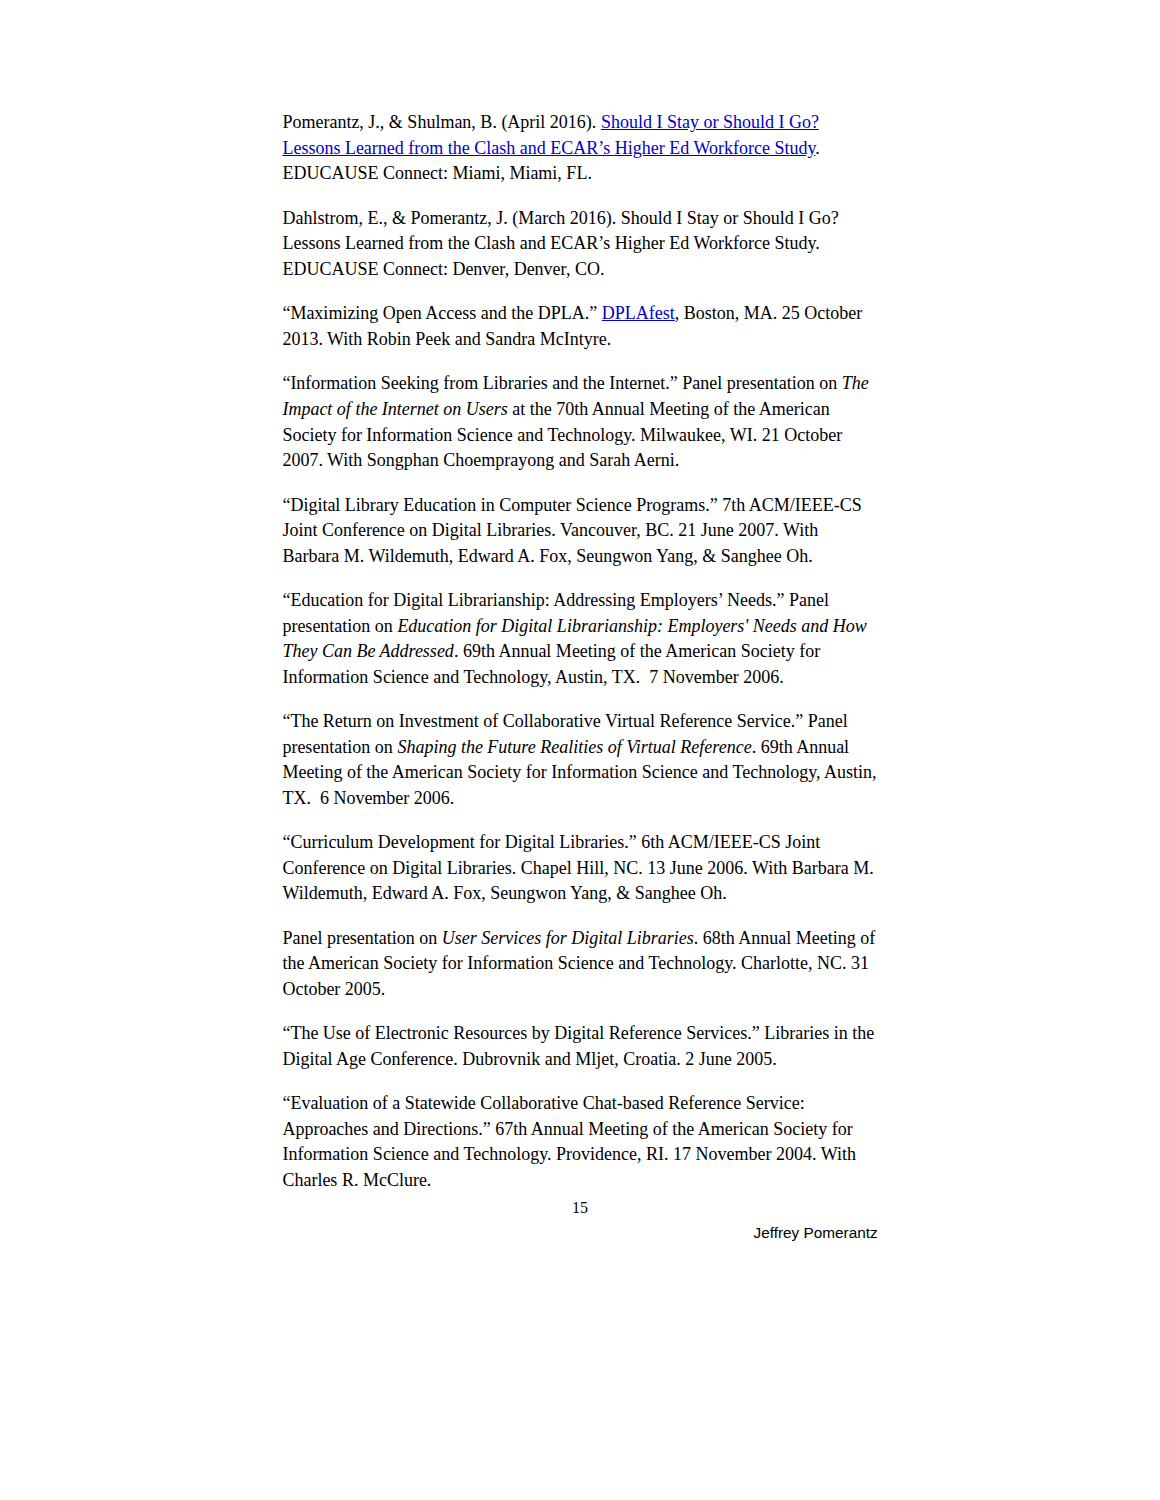Pomerantz, J., & Shulman, B. (April 2016). Should I Stay or Should I Go? Lessons Learned from the Clash and ECAR’s Higher Ed Workforce Study. EDUCAUSE Connect: Miami, Miami, FL.
Dahlstrom, E., & Pomerantz, J. (March 2016). Should I Stay or Should I Go? Lessons Learned from the Clash and ECAR’s Higher Ed Workforce Study. EDUCAUSE Connect: Denver, Denver, CO.
“Maximizing Open Access and the DPLA.” DPLAfest, Boston, MA. 25 October 2013. With Robin Peek and Sandra McIntyre.
“Information Seeking from Libraries and the Internet.” Panel presentation on The Impact of the Internet on Users at the 70th Annual Meeting of the American Society for Information Science and Technology. Milwaukee, WI. 21 October 2007. With Songphan Choemprayong and Sarah Aerni.
“Digital Library Education in Computer Science Programs.” 7th ACM/IEEE-CS Joint Conference on Digital Libraries. Vancouver, BC. 21 June 2007. With Barbara M. Wildemuth, Edward A. Fox, Seungwon Yang, & Sanghee Oh.
“Education for Digital Librarianship: Addressing Employers’ Needs.” Panel presentation on Education for Digital Librarianship: Employers' Needs and How They Can Be Addressed. 69th Annual Meeting of the American Society for Information Science and Technology, Austin, TX. 7 November 2006.
“The Return on Investment of Collaborative Virtual Reference Service.” Panel presentation on Shaping the Future Realities of Virtual Reference. 69th Annual Meeting of the American Society for Information Science and Technology, Austin, TX. 6 November 2006.
“Curriculum Development for Digital Libraries.” 6th ACM/IEEE-CS Joint Conference on Digital Libraries. Chapel Hill, NC. 13 June 2006. With Barbara M. Wildemuth, Edward A. Fox, Seungwon Yang, & Sanghee Oh.
Panel presentation on User Services for Digital Libraries. 68th Annual Meeting of the American Society for Information Science and Technology. Charlotte, NC. 31 October 2005.
“The Use of Electronic Resources by Digital Reference Services.” Libraries in the Digital Age Conference. Dubrovnik and Mljet, Croatia. 2 June 2005.
“Evaluation of a Statewide Collaborative Chat-based Reference Service: Approaches and Directions.” 67th Annual Meeting of the American Society for Information Science and Technology. Providence, RI. 17 November 2004. With Charles R. McClure.
15
Jeffrey Pomerantz